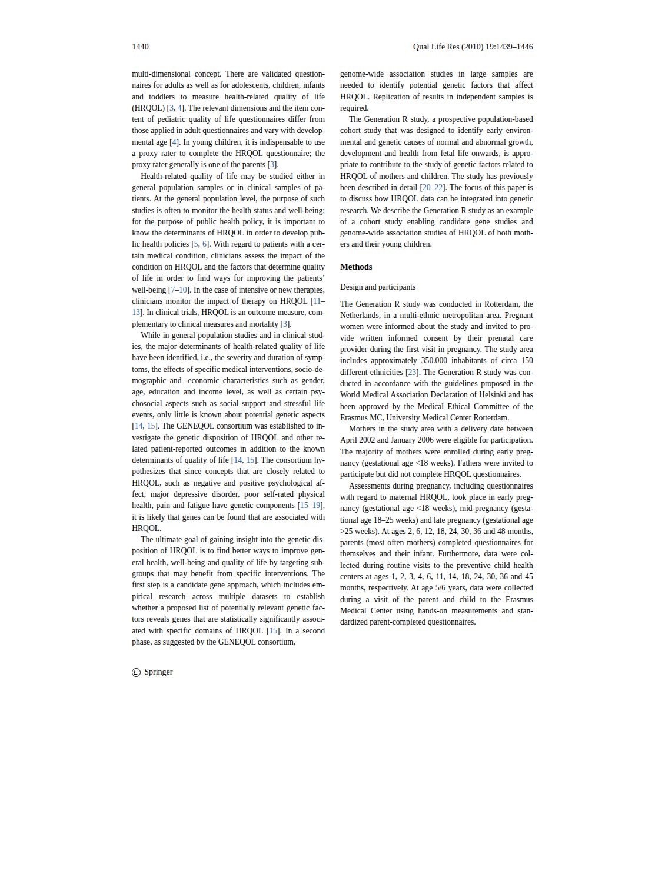1440 Qual Life Res (2010) 19:1439–1446
multi-dimensional concept. There are validated questionnaires for adults as well as for adolescents, children, infants and toddlers to measure health-related quality of life (HRQOL) [3, 4]. The relevant dimensions and the item content of pediatric quality of life questionnaires differ from those applied in adult questionnaires and vary with developmental age [4]. In young children, it is indispensable to use a proxy rater to complete the HRQOL questionnaire; the proxy rater generally is one of the parents [3].
Health-related quality of life may be studied either in general population samples or in clinical samples of patients. At the general population level, the purpose of such studies is often to monitor the health status and well-being; for the purpose of public health policy, it is important to know the determinants of HRQOL in order to develop public health policies [5, 6]. With regard to patients with a certain medical condition, clinicians assess the impact of the condition on HRQOL and the factors that determine quality of life in order to find ways for improving the patients’ well-being [7–10]. In the case of intensive or new therapies, clinicians monitor the impact of therapy on HRQOL [11–13]. In clinical trials, HRQOL is an outcome measure, complementary to clinical measures and mortality [3].
While in general population studies and in clinical studies, the major determinants of health-related quality of life have been identified, i.e., the severity and duration of symptoms, the effects of specific medical interventions, socio-demographic and -economic characteristics such as gender, age, education and income level, as well as certain psychosocial aspects such as social support and stressful life events, only little is known about potential genetic aspects [14, 15]. The GENEQOL consortium was established to investigate the genetic disposition of HRQOL and other related patient-reported outcomes in addition to the known determinants of quality of life [14, 15]. The consortium hypothesizes that since concepts that are closely related to HRQOL, such as negative and positive psychological affect, major depressive disorder, poor self-rated physical health, pain and fatigue have genetic components [15–19], it is likely that genes can be found that are associated with HRQOL.
The ultimate goal of gaining insight into the genetic disposition of HRQOL is to find better ways to improve general health, well-being and quality of life by targeting subgroups that may benefit from specific interventions. The first step is a candidate gene approach, which includes empirical research across multiple datasets to establish whether a proposed list of potentially relevant genetic factors reveals genes that are statistically significantly associated with specific domains of HRQOL [15]. In a second phase, as suggested by the GENEQOL consortium,
genome-wide association studies in large samples are needed to identify potential genetic factors that affect HRQOL. Replication of results in independent samples is required.
The Generation R study, a prospective population-based cohort study that was designed to identify early environmental and genetic causes of normal and abnormal growth, development and health from fetal life onwards, is appropriate to contribute to the study of genetic factors related to HRQOL of mothers and children. The study has previously been described in detail [20–22]. The focus of this paper is to discuss how HRQOL data can be integrated into genetic research. We describe the Generation R study as an example of a cohort study enabling candidate gene studies and genome-wide association studies of HRQOL of both mothers and their young children.
Methods
Design and participants
The Generation R study was conducted in Rotterdam, the Netherlands, in a multi-ethnic metropolitan area. Pregnant women were informed about the study and invited to provide written informed consent by their prenatal care provider during the first visit in pregnancy. The study area includes approximately 350.000 inhabitants of circa 150 different ethnicities [23]. The Generation R study was conducted in accordance with the guidelines proposed in the World Medical Association Declaration of Helsinki and has been approved by the Medical Ethical Committee of the Erasmus MC, University Medical Center Rotterdam.
Mothers in the study area with a delivery date between April 2002 and January 2006 were eligible for participation. The majority of mothers were enrolled during early pregnancy (gestational age <18 weeks). Fathers were invited to participate but did not complete HRQOL questionnaires.
Assessments during pregnancy, including questionnaires with regard to maternal HRQOL, took place in early pregnancy (gestational age <18 weeks), mid-pregnancy (gestational age 18–25 weeks) and late pregnancy (gestational age >25 weeks). At ages 2, 6, 12, 18, 24, 30, 36 and 48 months, parents (most often mothers) completed questionnaires for themselves and their infant. Furthermore, data were collected during routine visits to the preventive child health centers at ages 1, 2, 3, 4, 6, 11, 14, 18, 24, 30, 36 and 45 months, respectively. At age 5/6 years, data were collected during a visit of the parent and child to the Erasmus Medical Center using hands-on measurements and standardized parent-completed questionnaires.
Springer